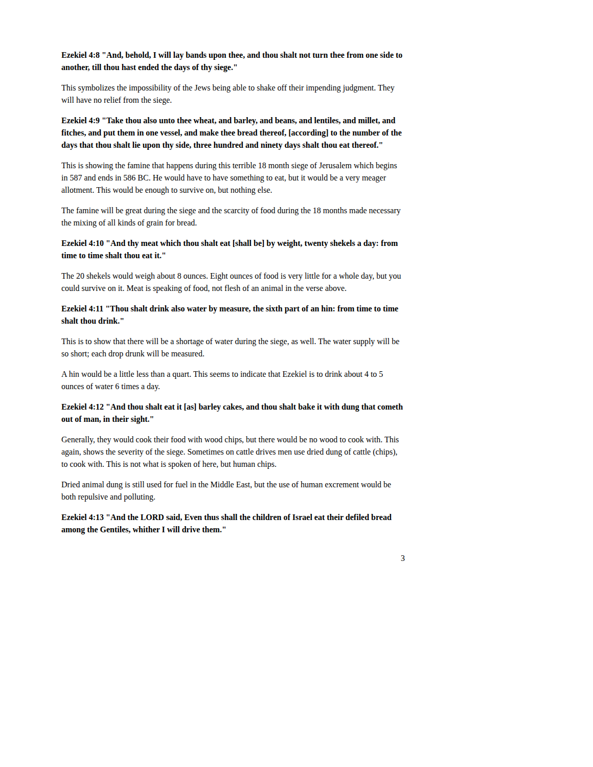Ezekiel 4:8 "And, behold, I will lay bands upon thee, and thou shalt not turn thee from one side to another, till thou hast ended the days of thy siege."
This symbolizes the impossibility of the Jews being able to shake off their impending judgment. They will have no relief from the siege.
Ezekiel 4:9 "Take thou also unto thee wheat, and barley, and beans, and lentiles, and millet, and fitches, and put them in one vessel, and make thee bread thereof, [according] to the number of the days that thou shalt lie upon thy side, three hundred and ninety days shalt thou eat thereof."
This is showing the famine that happens during this terrible 18 month siege of Jerusalem which begins in 587 and ends in 586 BC. He would have to have something to eat, but it would be a very meager allotment. This would be enough to survive on, but nothing else.
The famine will be great during the siege and the scarcity of food during the 18 months made necessary the mixing of all kinds of grain for bread.
Ezekiel 4:10 "And thy meat which thou shalt eat [shall be] by weight, twenty shekels a day: from time to time shalt thou eat it."
The 20 shekels would weigh about 8 ounces. Eight ounces of food is very little for a whole day, but you could survive on it. Meat is speaking of food, not flesh of an animal in the verse above.
Ezekiel 4:11 "Thou shalt drink also water by measure, the sixth part of an hin: from time to time shalt thou drink."
This is to show that there will be a shortage of water during the siege, as well. The water supply will be so short; each drop drunk will be measured.
A hin would be a little less than a quart. This seems to indicate that Ezekiel is to drink about 4 to 5 ounces of water 6 times a day.
Ezekiel 4:12 "And thou shalt eat it [as] barley cakes, and thou shalt bake it with dung that cometh out of man, in their sight."
Generally, they would cook their food with wood chips, but there would be no wood to cook with. This again, shows the severity of the siege. Sometimes on cattle drives men use dried dung of cattle (chips), to cook with. This is not what is spoken of here, but human chips.
Dried animal dung is still used for fuel in the Middle East, but the use of human excrement would be both repulsive and polluting.
Ezekiel 4:13 "And the LORD said, Even thus shall the children of Israel eat their defiled bread among the Gentiles, whither I will drive them."
3